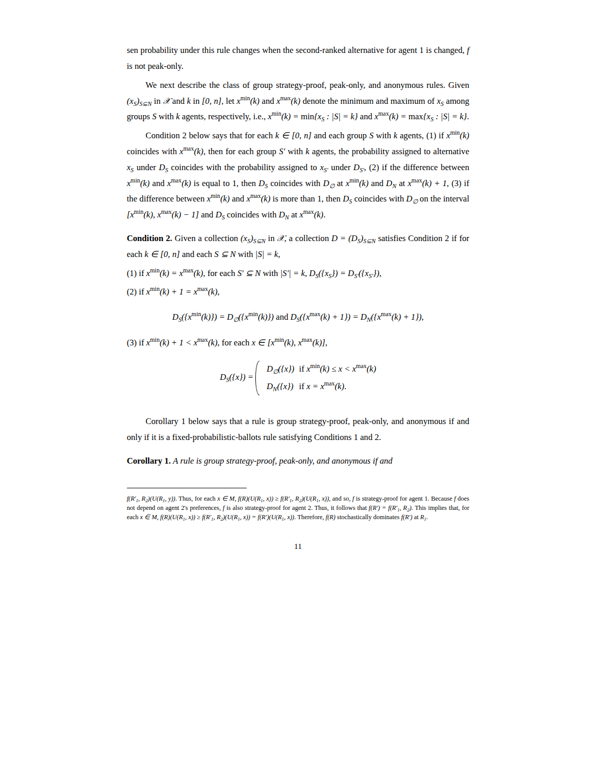sen probability under this rule changes when the second-ranked alternative for agent 1 is changed, f is not peak-only.
We next describe the class of group strategy-proof, peak-only, and anonymous rules. Given (xS)S⊆N in 𝒳 and k in [0, n], let xmin(k) and xmax(k) denote the minimum and maximum of xS among groups S with k agents, respectively, i.e., xmin(k) = min{xS : |S| = k} and xmax(k) = max{xS : |S| = k}.
Condition 2 below says that for each k ∈ [0, n] and each group S with k agents, (1) if xmin(k) coincides with xmax(k), then for each group S′ with k agents, the probability assigned to alternative xS under DS coincides with the probability assigned to xS′ under DS′, (2) if the difference between xmin(k) and xmax(k) is equal to 1, then DS coincides with D∅ at xmin(k) and DN at xmax(k) + 1, (3) if the difference between xmin(k) and xmax(k) is more than 1, then DS coincides with D∅ on the interval [xmin(k), xmax(k) − 1] and DS coincides with DN at xmax(k).
Condition 2. Given a collection (xS)S⊆N in 𝒳, a collection D = (DS)S⊆N satisfies Condition 2 if for each k ∈ [0, n] and each S ⊆ N with |S| = k,
(1) if xmin(k) = xmax(k), for each S′ ⊆ N with |S′| = k, DS({xS}) = DS′({xS′}),
(2) if xmin(k) + 1 = xmax(k),
DS({xmin(k)}) = D∅({xmin(k)}) and DS({xmax(k) + 1}) = DN({xmax(k) + 1}),
(3) if xmin(k) + 1 < xmax(k), for each x ∈ [xmin(k), xmax(k)],
DS({x}) =
| D ∅ ({x}) | if x min (k) ≤ x < x max (k) |
| D N ({x}) | if x = x max (k) . |
Corollary 1 below says that a rule is group strategy-proof, peak-only, and anonymous if and only if it is a fixed-probabilistic-ballots rule satisfying Conditions 1 and 2.
Corollary 1. A rule is group strategy-proof, peak-only, and anonymous if and
f(R′1, R2)(U(R1, y)). Thus, for each x ∈ M, f(R)(U(R1, x)) ≥ f(R′1, R2)(U(R1, x)), and so, f is strategy-proof for agent 1. Because f does not depend on agent 2's preferences, f is also strategy-proof for agent 2. Thus, it follows that f(R′) = f(R′1, R2). This implies that, for each x ∈ M, f(R)(U(R1, x)) ≥ f(R′1, R2)(U(R1, x)) = f(R′)(U(R1, x)). Therefore, f(R) stochastically dominates f(R′) at R1.
11